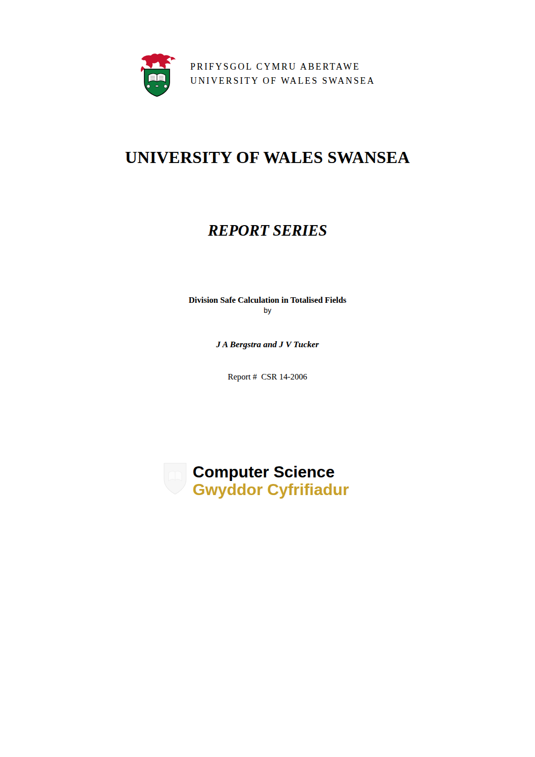Prifysgol Cymru Abertawe
University of Wales Swansea
UNIVERSITY OF WALES SWANSEA
REPORT SERIES
Division Safe Calculation in Totalised Fields
by
J A Bergstra and J V Tucker
Report # CSR 14-2006
Computer Science Gwyddor Cyfrifiadur